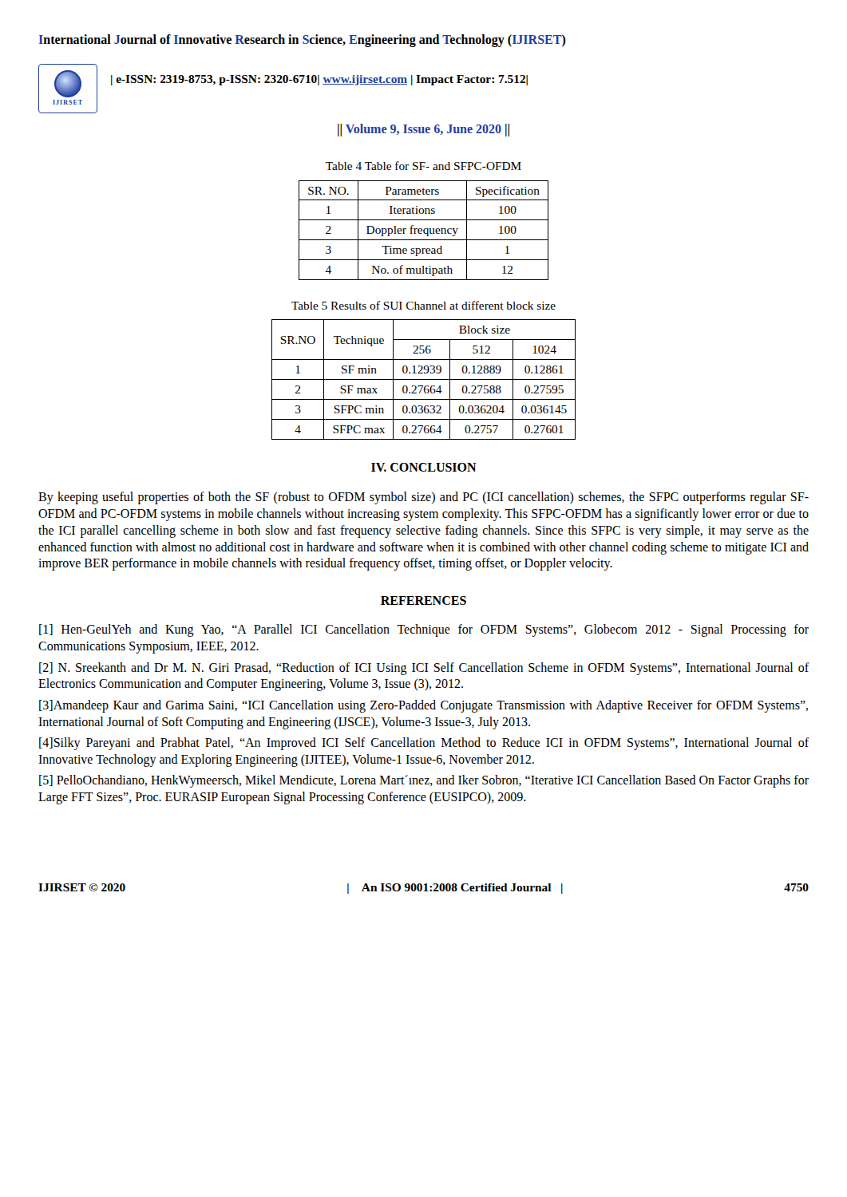International Journal of Innovative Research in Science, Engineering and Technology (IJIRSET)
IJIRSET
| e-ISSN: 2319-8753, p-ISSN: 2320-6710| www.ijirset.com | Impact Factor: 7.512|
|| Volume 9, Issue 6, June 2020 ||
Table 4 Table for SF- and SFPC-OFDM
| SR. NO. | Parameters | Specification |
| --- | --- | --- |
| 1 | Iterations | 100 |
| 2 | Doppler frequency | 100 |
| 3 | Time spread | 1 |
| 4 | No. of multipath | 12 |
Table 5 Results of SUI Channel at different block size
| SR.NO | Technique | Block size |
| --- | --- | --- |
| 256 | 512 | 1024 |
| 1 | SF min | 0.12939 | 0.12889 | 0.12861 |
| 2 | SF max | 0.27664 | 0.27588 | 0.27595 |
| 3 | SFPC min | 0.03632 | 0.036204 | 0.036145 |
| 4 | SFPC max | 0.27664 | 0.2757 | 0.27601 |
IV. CONCLUSION
By keeping useful properties of both the SF (robust to OFDM symbol size) and PC (ICI cancellation) schemes, the SFPC outperforms regular SF-OFDM and PC-OFDM systems in mobile channels without increasing system complexity. This SFPC-OFDM has a significantly lower error or due to the ICI parallel cancelling scheme in both slow and fast frequency selective fading channels. Since this SFPC is very simple, it may serve as the enhanced function with almost no additional cost in hardware and software when it is combined with other channel coding scheme to mitigate ICI and improve BER performance in mobile channels with residual frequency offset, timing offset, or Doppler velocity.
REFERENCES
[1] Hen-GeulYeh and Kung Yao, “A Parallel ICI Cancellation Technique for OFDM Systems”, Globecom 2012 - Signal Processing for Communications Symposium, IEEE, 2012.
[2] N. Sreekanth and Dr M. N. Giri Prasad, “Reduction of ICI Using ICI Self Cancellation Scheme in OFDM Systems”, International Journal of Electronics Communication and Computer Engineering, Volume 3, Issue (3), 2012.
[3]Amandeep Kaur and Garima Saini, “ICI Cancellation using Zero-Padded Conjugate Transmission with Adaptive Receiver for OFDM Systems”, International Journal of Soft Computing and Engineering (IJSCE), Volume-3 Issue-3, July 2013.
[4]Silky Pareyani and Prabhat Patel, “An Improved ICI Self Cancellation Method to Reduce ICI in OFDM Systems”, International Journal of Innovative Technology and Exploring Engineering (IJITEE), Volume-1 Issue-6, November 2012.
[5] PelloOchandiano, HenkWymeersch, Mikel Mendicute, Lorena Mart´ınez, and Iker Sobron, “Iterative ICI Cancellation Based On Factor Graphs for Large FFT Sizes”, Proc. EURASIP European Signal Processing Conference (EUSIPCO), 2009.
IJIRSET © 2020
| An ISO 9001:2008 Certified Journal |
4750